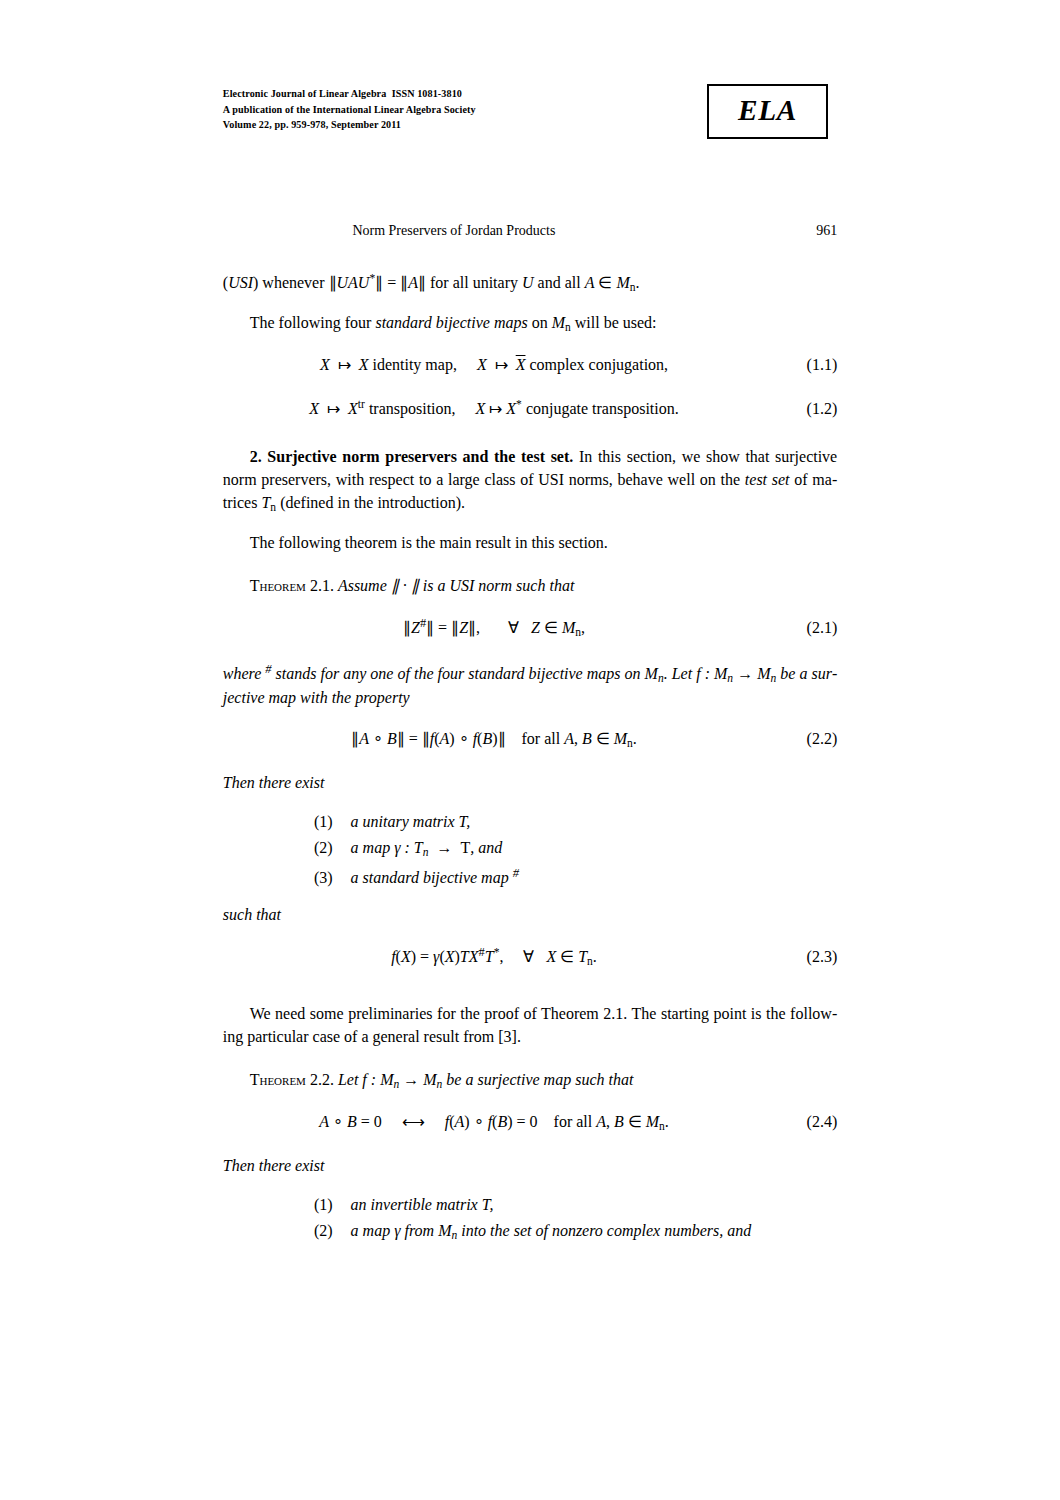Electronic Journal of Linear Algebra ISSN 1081-3810
A publication of the International Linear Algebra Society
Volume 22, pp. 959-978, September 2011
ELA
Norm Preservers of Jordan Products 961
(USI) whenever ∥UAU*∥ = ∥A∥ for all unitary U and all A ∈ Mn.
The following four standard bijective maps on Mn will be used:
X ↦ X identity map, X ↦ X complex conjugation,
(1.1)
X ↦ Xtr transposition, X ↦ X* conjugate transposition.
(1.2)
2. Surjective norm preservers and the test set. In this section, we show that surjective norm preservers, with respect to a large class of USI norms, behave well on the test set of matrices Tn (defined in the introduction).
The following theorem is the main result in this section.
Theorem 2.1. Assume ∥ · ∥ is a USI norm such that
∥Z#∥ = ∥Z∥, ∀ Z ∈ Mn,
(2.1)
where # stands for any one of the four standard bijective maps on Mn. Let f : Mn → Mn be a surjective map with the property
∥A ∘ B∥ = ∥f(A) ∘ f(B)∥ for all A, B ∈ Mn.
(2.2)
Then there exist
(1) a unitary matrix T,
(2) a map γ : Tn → T, and
(3) a standard bijective map #
such that
f(X) = γ(X)TX#T*, ∀ X ∈ Tn.
(2.3)
We need some preliminaries for the proof of Theorem 2.1. The starting point is the following particular case of a general result from [3].
Theorem 2.2. Let f : Mn → Mn be a surjective map such that
A ∘ B = 0 ⟷ f(A) ∘ f(B) = 0 for all A, B ∈ Mn.
(2.4)
Then there exist
(1) an invertible matrix T,
(2) a map γ from Mn into the set of nonzero complex numbers, and